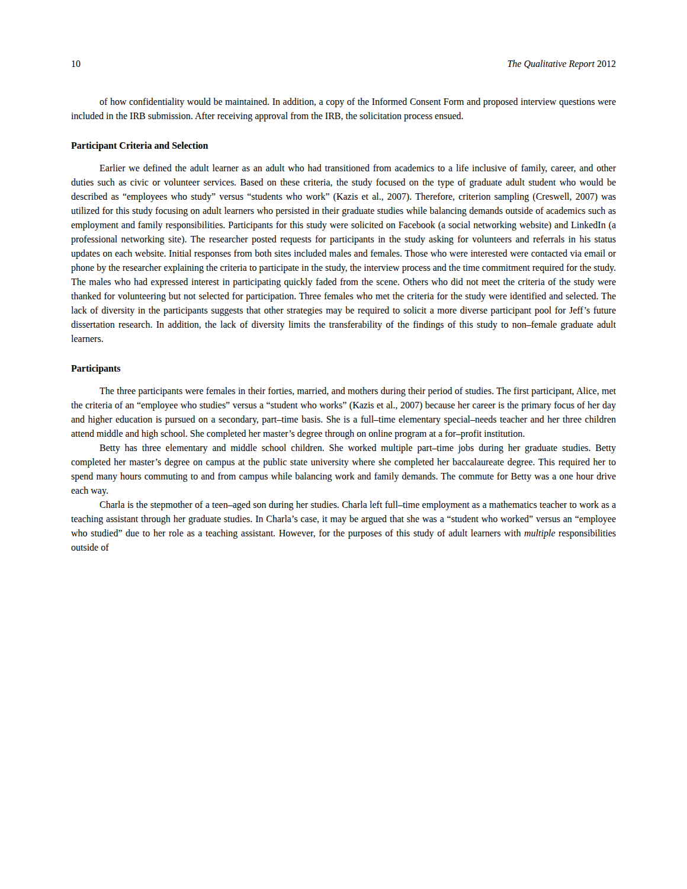10 The Qualitative Report 2012
of how confidentiality would be maintained. In addition, a copy of the Informed Consent Form and proposed interview questions were included in the IRB submission. After receiving approval from the IRB, the solicitation process ensued.
Participant Criteria and Selection
Earlier we defined the adult learner as an adult who had transitioned from academics to a life inclusive of family, career, and other duties such as civic or volunteer services. Based on these criteria, the study focused on the type of graduate adult student who would be described as “employees who study” versus “students who work” (Kazis et al., 2007). Therefore, criterion sampling (Creswell, 2007) was utilized for this study focusing on adult learners who persisted in their graduate studies while balancing demands outside of academics such as employment and family responsibilities. Participants for this study were solicited on Facebook (a social networking website) and LinkedIn (a professional networking site). The researcher posted requests for participants in the study asking for volunteers and referrals in his status updates on each website. Initial responses from both sites included males and females. Those who were interested were contacted via email or phone by the researcher explaining the criteria to participate in the study, the interview process and the time commitment required for the study. The males who had expressed interest in participating quickly faded from the scene. Others who did not meet the criteria of the study were thanked for volunteering but not selected for participation. Three females who met the criteria for the study were identified and selected. The lack of diversity in the participants suggests that other strategies may be required to solicit a more diverse participant pool for Jeff’s future dissertation research. In addition, the lack of diversity limits the transferability of the findings of this study to non–female graduate adult learners.
Participants
The three participants were females in their forties, married, and mothers during their period of studies. The first participant, Alice, met the criteria of an “employee who studies” versus a “student who works” (Kazis et al., 2007) because her career is the primary focus of her day and higher education is pursued on a secondary, part–time basis. She is a full–time elementary special–needs teacher and her three children attend middle and high school. She completed her master’s degree through on online program at a for–profit institution.
Betty has three elementary and middle school children. She worked multiple part–time jobs during her graduate studies. Betty completed her master’s degree on campus at the public state university where she completed her baccalaureate degree. This required her to spend many hours commuting to and from campus while balancing work and family demands. The commute for Betty was a one hour drive each way.
Charla is the stepmother of a teen–aged son during her studies. Charla left full–time employment as a mathematics teacher to work as a teaching assistant through her graduate studies. In Charla’s case, it may be argued that she was a “student who worked” versus an “employee who studied” due to her role as a teaching assistant. However, for the purposes of this study of adult learners with multiple responsibilities outside of